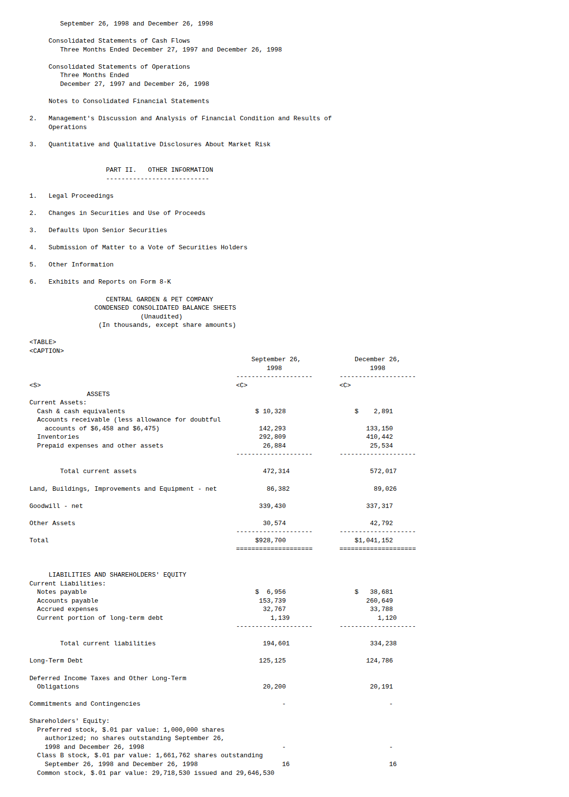September 26, 1998 and December 26, 1998

     Consolidated Statements of Cash Flows
        Three Months Ended December 27, 1997 and December 26, 1998

     Consolidated Statements of Operations
        Three Months Ended
        December 27, 1997 and December 26, 1998

     Notes to Consolidated Financial Statements

2.   Management's Discussion and Analysis of Financial Condition and Results of
     Operations

3.   Quantitative and Qualitative Disclosures About Market Risk


                    PART II.   OTHER INFORMATION
                    ---------------------------

1.   Legal Proceedings

2.   Changes in Securities and Use of Proceeds

3.   Defaults Upon Senior Securities

4.   Submission of Matter to a Vote of Securities Holders

5.   Other Information

6.   Exhibits and Reports on Form 8-K

                    CENTRAL GARDEN & PET COMPANY
                 CONDENSED CONSOLIDATED BALANCE SHEETS
                             (Unaudited)
                  (In thousands, except share amounts)

<TABLE>
<CAPTION>
                                                          September 26,              December 26,
                                                              1998                       1998
                                                      --------------------       --------------------
<S>                                                   <C>                        <C>
               ASSETS
Current Assets:
  Cash & cash equivalents                                  $ 10,328                  $    2,891
  Accounts receivable (less allowance for doubtful
    accounts of $6,458 and $6,475)                          142,293                     133,150
  Inventories                                               292,809                     410,442
  Prepaid expenses and other assets                          26,884                      25,534
                                                      --------------------       --------------------

        Total current assets                                 472,314                     572,017

Land, Buildings, Improvements and Equipment - net             86,382                      89,026

Goodwill - net                                              339,430                     337,317

Other Assets                                                 30,574                      42,792
                                                      --------------------       --------------------
Total                                                      $928,700                  $1,041,152
                                                      ====================       ====================


     LIABILITIES AND SHAREHOLDERS' EQUITY
Current Liabilities:
  Notes payable                                            $  6,956                  $   38,681
  Accounts payable                                          153,739                     260,649
  Accrued expenses                                           32,767                      33,788
  Current portion of long-term debt                            1,139                       1,120
                                                      --------------------       --------------------

        Total current liabilities                            194,601                     334,238

Long-Term Debt                                              125,125                     124,786

Deferred Income Taxes and Other Long-Term
  Obligations                                                20,200                      20,191

Commitments and Contingencies                                     -                           -

Shareholders' Equity:
  Preferred stock, $.01 par value: 1,000,000 shares
    authorized; no shares outstanding September 26,
    1998 and December 26, 1998                                    -                           -
  Class B stock, $.01 par value: 1,661,762 shares outstanding
    September 26, 1998 and December 26, 1998                      16                          16
  Common stock, $.01 par value: 29,718,530 issued and 29,646,530